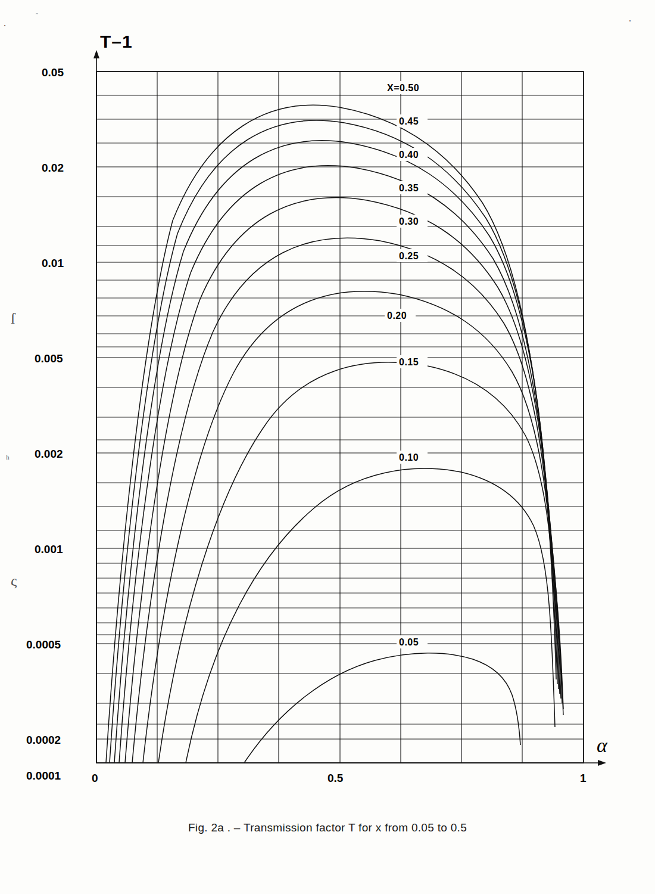. ᵔ ſ ʰ ς .
T–1 α 0.05 0.02 0.01 0.005 0.002 0.001 0.0005 0.0002 0.0001 0 0.5 1 X=0.50 0.45 0.40 0.35 0.30 0.25 0.20 0.15 0.10 0.05
Fig. 2a . – Transmission factor T for x from 0.05 to 0.5